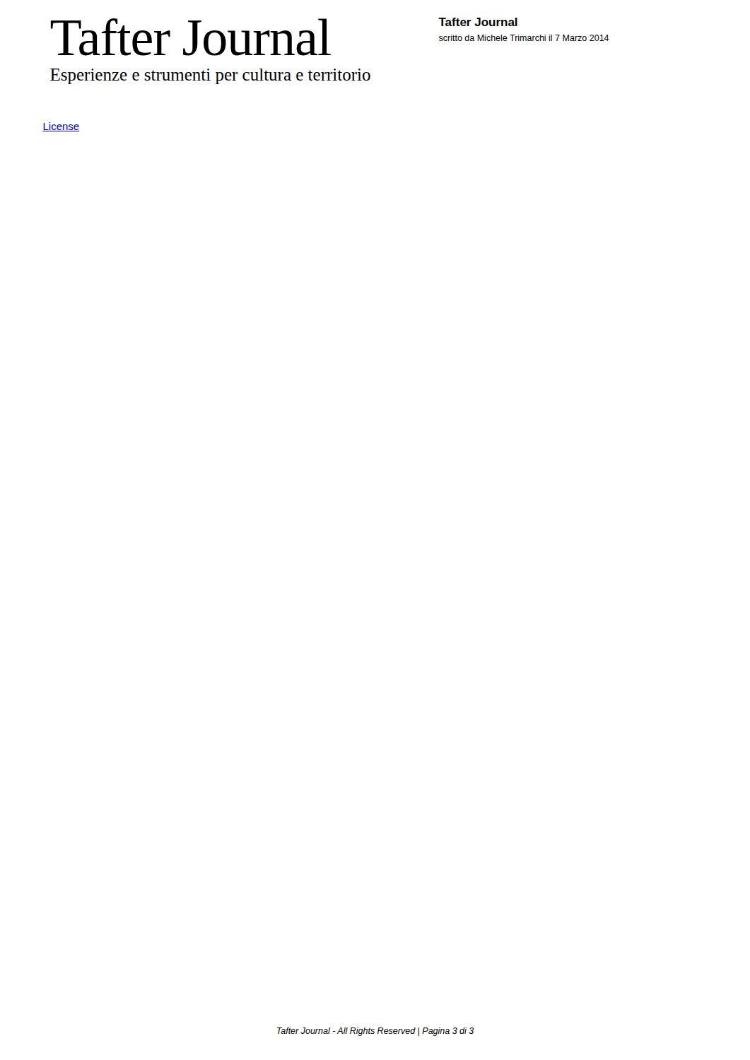Tafter Journal
Esperienze e strumenti per cultura e territorio
Tafter Journal
scritto da Michele Trimarchi il 7 Marzo 2014
License
Tafter Journal - All Rights Reserved | Pagina 3 di 3